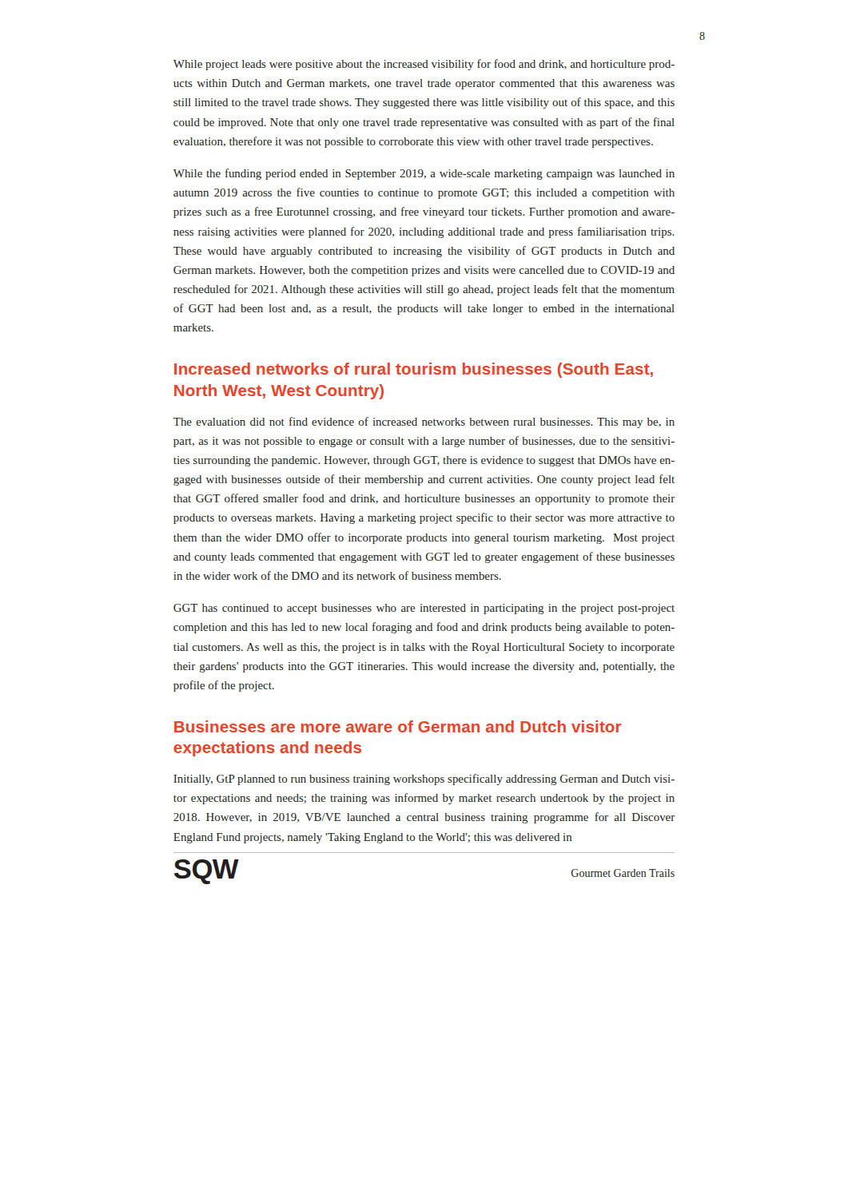8
While project leads were positive about the increased visibility for food and drink, and horticulture products within Dutch and German markets, one travel trade operator commented that this awareness was still limited to the travel trade shows. They suggested there was little visibility out of this space, and this could be improved. Note that only one travel trade representative was consulted with as part of the final evaluation, therefore it was not possible to corroborate this view with other travel trade perspectives.
While the funding period ended in September 2019, a wide-scale marketing campaign was launched in autumn 2019 across the five counties to continue to promote GGT; this included a competition with prizes such as a free Eurotunnel crossing, and free vineyard tour tickets. Further promotion and awareness raising activities were planned for 2020, including additional trade and press familiarisation trips. These would have arguably contributed to increasing the visibility of GGT products in Dutch and German markets. However, both the competition prizes and visits were cancelled due to COVID-19 and rescheduled for 2021. Although these activities will still go ahead, project leads felt that the momentum of GGT had been lost and, as a result, the products will take longer to embed in the international markets.
Increased networks of rural tourism businesses (South East, North West, West Country)
The evaluation did not find evidence of increased networks between rural businesses. This may be, in part, as it was not possible to engage or consult with a large number of businesses, due to the sensitivities surrounding the pandemic. However, through GGT, there is evidence to suggest that DMOs have engaged with businesses outside of their membership and current activities. One county project lead felt that GGT offered smaller food and drink, and horticulture businesses an opportunity to promote their products to overseas markets. Having a marketing project specific to their sector was more attractive to them than the wider DMO offer to incorporate products into general tourism marketing. Most project and county leads commented that engagement with GGT led to greater engagement of these businesses in the wider work of the DMO and its network of business members.
GGT has continued to accept businesses who are interested in participating in the project post-project completion and this has led to new local foraging and food and drink products being available to potential customers. As well as this, the project is in talks with the Royal Horticultural Society to incorporate their gardens' products into the GGT itineraries. This would increase the diversity and, potentially, the profile of the project.
Businesses are more aware of German and Dutch visitor expectations and needs
Initially, GtP planned to run business training workshops specifically addressing German and Dutch visitor expectations and needs; the training was informed by market research undertook by the project in 2018. However, in 2019, VB/VE launched a central business training programme for all Discover England Fund projects, namely 'Taking England to the World'; this was delivered in
SQW
Gourmet Garden Trails